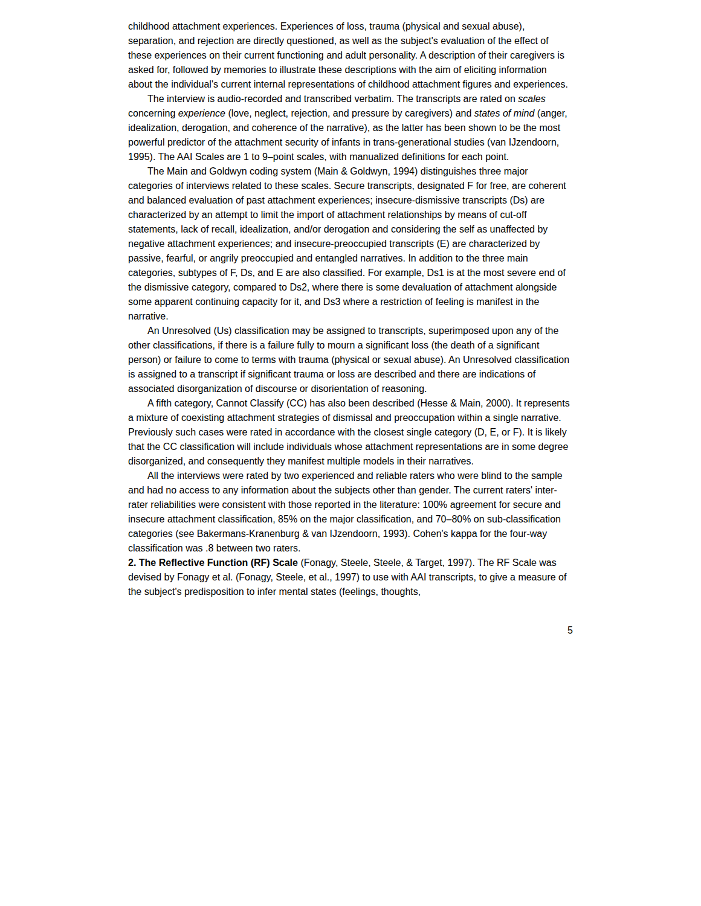childhood attachment experiences. Experiences of loss, trauma (physical and sexual abuse), separation, and rejection are directly questioned, as well as the subject's evaluation of the effect of these experiences on their current functioning and adult personality. A description of their caregivers is asked for, followed by memories to illustrate these descriptions with the aim of eliciting information about the individual's current internal representations of childhood attachment figures and experiences.
The interview is audio-recorded and transcribed verbatim. The transcripts are rated on scales concerning experience (love, neglect, rejection, and pressure by caregivers) and states of mind (anger, idealization, derogation, and coherence of the narrative), as the latter has been shown to be the most powerful predictor of the attachment security of infants in trans-generational studies (van IJzendoorn, 1995). The AAI Scales are 1 to 9–point scales, with manualized definitions for each point.
The Main and Goldwyn coding system (Main & Goldwyn, 1994) distinguishes three major categories of interviews related to these scales. Secure transcripts, designated F for free, are coherent and balanced evaluation of past attachment experiences; insecure-dismissive transcripts (Ds) are characterized by an attempt to limit the import of attachment relationships by means of cut-off statements, lack of recall, idealization, and/or derogation and considering the self as unaffected by negative attachment experiences; and insecure-preoccupied transcripts (E) are characterized by passive, fearful, or angrily preoccupied and entangled narratives. In addition to the three main categories, subtypes of F, Ds, and E are also classified. For example, Ds1 is at the most severe end of the dismissive category, compared to Ds2, where there is some devaluation of attachment alongside some apparent continuing capacity for it, and Ds3 where a restriction of feeling is manifest in the narrative.
An Unresolved (Us) classification may be assigned to transcripts, superimposed upon any of the other classifications, if there is a failure fully to mourn a significant loss (the death of a significant person) or failure to come to terms with trauma (physical or sexual abuse). An Unresolved classification is assigned to a transcript if significant trauma or loss are described and there are indications of associated disorganization of discourse or disorientation of reasoning.
A fifth category, Cannot Classify (CC) has also been described (Hesse & Main, 2000). It represents a mixture of coexisting attachment strategies of dismissal and preoccupation within a single narrative. Previously such cases were rated in accordance with the closest single category (D, E, or F). It is likely that the CC classification will include individuals whose attachment representations are in some degree disorganized, and consequently they manifest multiple models in their narratives.
All the interviews were rated by two experienced and reliable raters who were blind to the sample and had no access to any information about the subjects other than gender. The current raters' inter-rater reliabilities were consistent with those reported in the literature: 100% agreement for secure and insecure attachment classification, 85% on the major classification, and 70–80% on sub-classification categories (see Bakermans-Kranenburg & van IJzendoorn, 1993). Cohen's kappa for the four-way classification was .8 between two raters.
2. The Reflective Function (RF) Scale (Fonagy, Steele, Steele, & Target, 1997). The RF Scale was devised by Fonagy et al. (Fonagy, Steele, et al., 1997) to use with AAI transcripts, to give a measure of the subject's predisposition to infer mental states (feelings, thoughts,
5